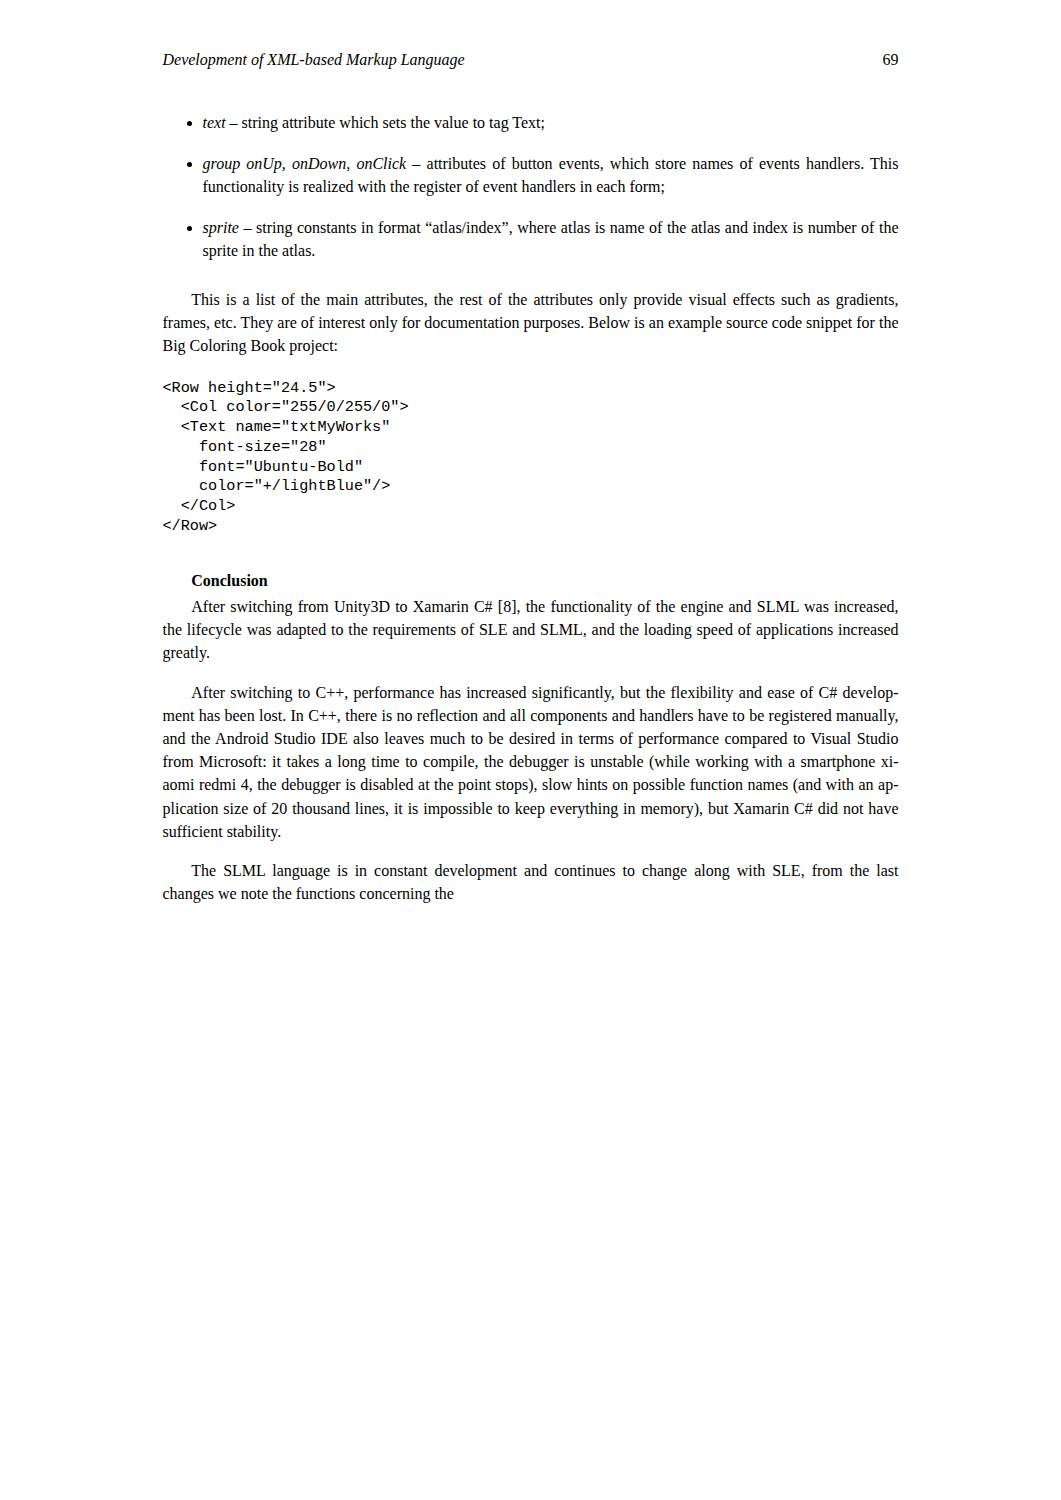Development of XML-based Markup Language 69
text – string attribute which sets the value to tag Text;
group onUp, onDown, onClick – attributes of button events, which store names of events handlers. This functionality is realized with the register of event handlers in each form;
sprite – string constants in format “atlas/index”, where atlas is name of the atlas and index is number of the sprite in the atlas.
This is a list of the main attributes, the rest of the attributes only provide visual effects such as gradients, frames, etc. They are of interest only for documentation purposes. Below is an example source code snippet for the Big Coloring Book project:
<Row height="24.5">
  <Col color="255/0/255/0">
  <Text name="txtMyWorks"
    font-size="28"
    font="Ubuntu-Bold"
    color="+/lightBlue"/>
  </Col>
</Row>
Conclusion
After switching from Unity3D to Xamarin C# [8], the functionality of the engine and SLML was increased, the lifecycle was adapted to the requirements of SLE and SLML, and the loading speed of applications increased greatly.
After switching to C++, performance has increased significantly, but the flexibility and ease of C# development has been lost. In C++, there is no reflection and all components and handlers have to be registered manually, and the Android Studio IDE also leaves much to be desired in terms of performance compared to Visual Studio from Microsoft: it takes a long time to compile, the debugger is unstable (while working with a smartphone xiaomi redmi 4, the debugger is disabled at the point stops), slow hints on possible function names (and with an application size of 20 thousand lines, it is impossible to keep everything in memory), but Xamarin C# did not have sufficient stability.
The SLML language is in constant development and continues to change along with SLE, from the last changes we note the functions concerning the